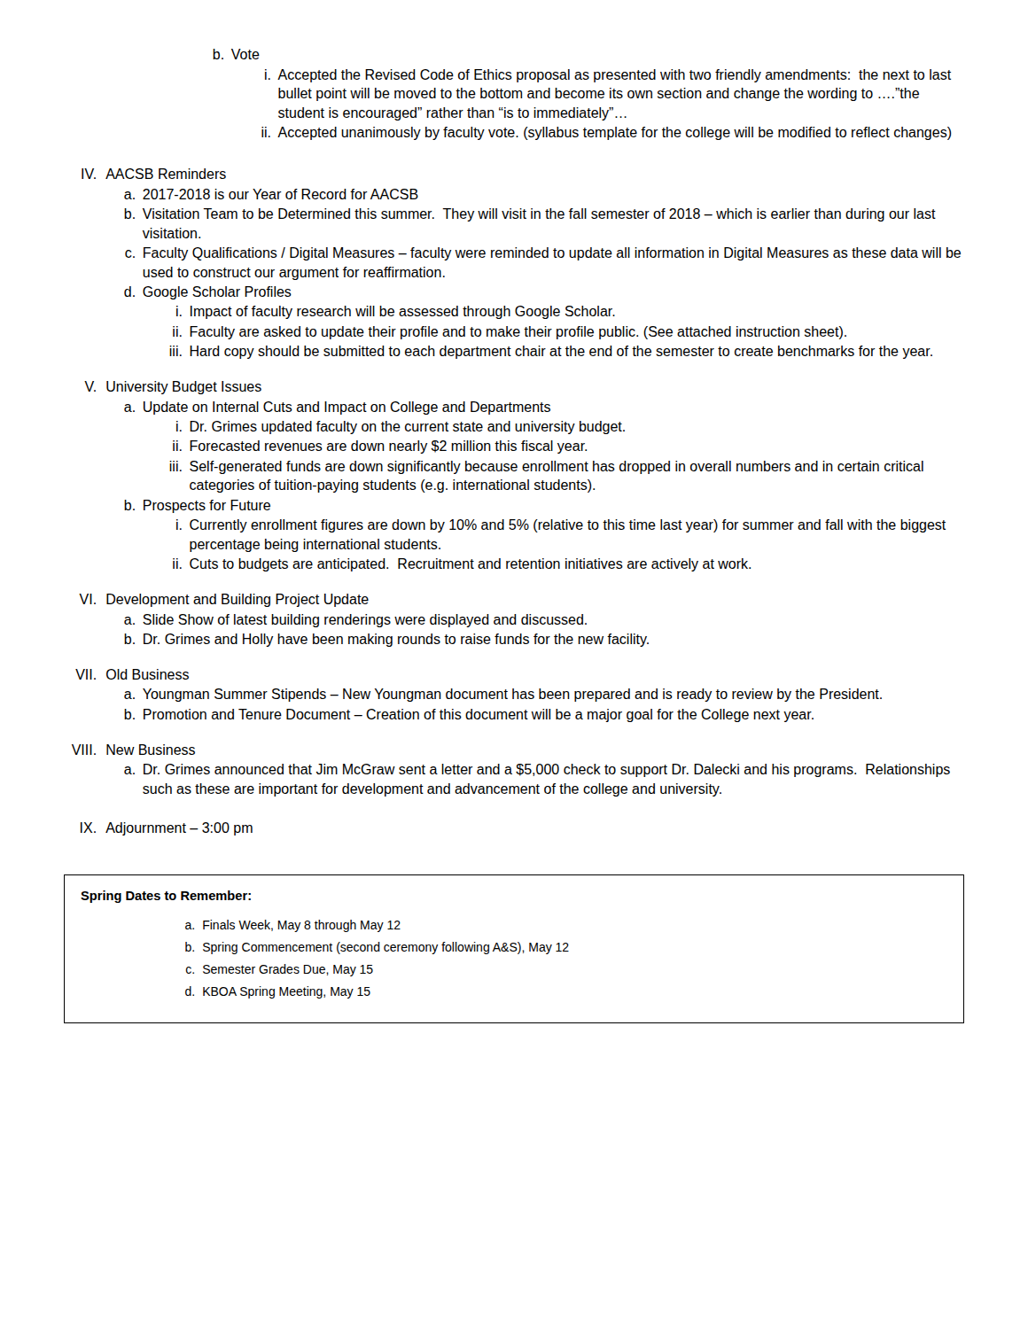Vote
Accepted the Revised Code of Ethics proposal as presented with two friendly amendments: the next to last bullet point will be moved to the bottom and become its own section and change the wording to ….”the student is encouraged” rather than “is to immediately”…
Accepted unanimously by faculty vote. (syllabus template for the college will be modified to reflect changes)
AACSB Reminders
2017-2018 is our Year of Record for AACSB
Visitation Team to be Determined this summer. They will visit in the fall semester of 2018 – which is earlier than during our last visitation.
Faculty Qualifications / Digital Measures – faculty were reminded to update all information in Digital Measures as these data will be used to construct our argument for reaffirmation.
Google Scholar Profiles
Impact of faculty research will be assessed through Google Scholar.
Faculty are asked to update their profile and to make their profile public. (See attached instruction sheet).
Hard copy should be submitted to each department chair at the end of the semester to create benchmarks for the year.
University Budget Issues
Update on Internal Cuts and Impact on College and Departments
Dr. Grimes updated faculty on the current state and university budget.
Forecasted revenues are down nearly $2 million this fiscal year.
Self-generated funds are down significantly because enrollment has dropped in overall numbers and in certain critical categories of tuition-paying students (e.g. international students).
Prospects for Future
Currently enrollment figures are down by 10% and 5% (relative to this time last year) for summer and fall with the biggest percentage being international students.
Cuts to budgets are anticipated. Recruitment and retention initiatives are actively at work.
Development and Building Project Update
Slide Show of latest building renderings were displayed and discussed.
Dr. Grimes and Holly have been making rounds to raise funds for the new facility.
Old Business
Youngman Summer Stipends – New Youngman document has been prepared and is ready to review by the President.
Promotion and Tenure Document – Creation of this document will be a major goal for the College next year.
New Business
Dr. Grimes announced that Jim McGraw sent a letter and a $5,000 check to support Dr. Dalecki and his programs. Relationships such as these are important for development and advancement of the college and university.
Adjournment – 3:00 pm
Spring Dates to Remember:
Finals Week, May 8 through May 12
Spring Commencement (second ceremony following A&S), May 12
Semester Grades Due, May 15
KBOA Spring Meeting, May 15